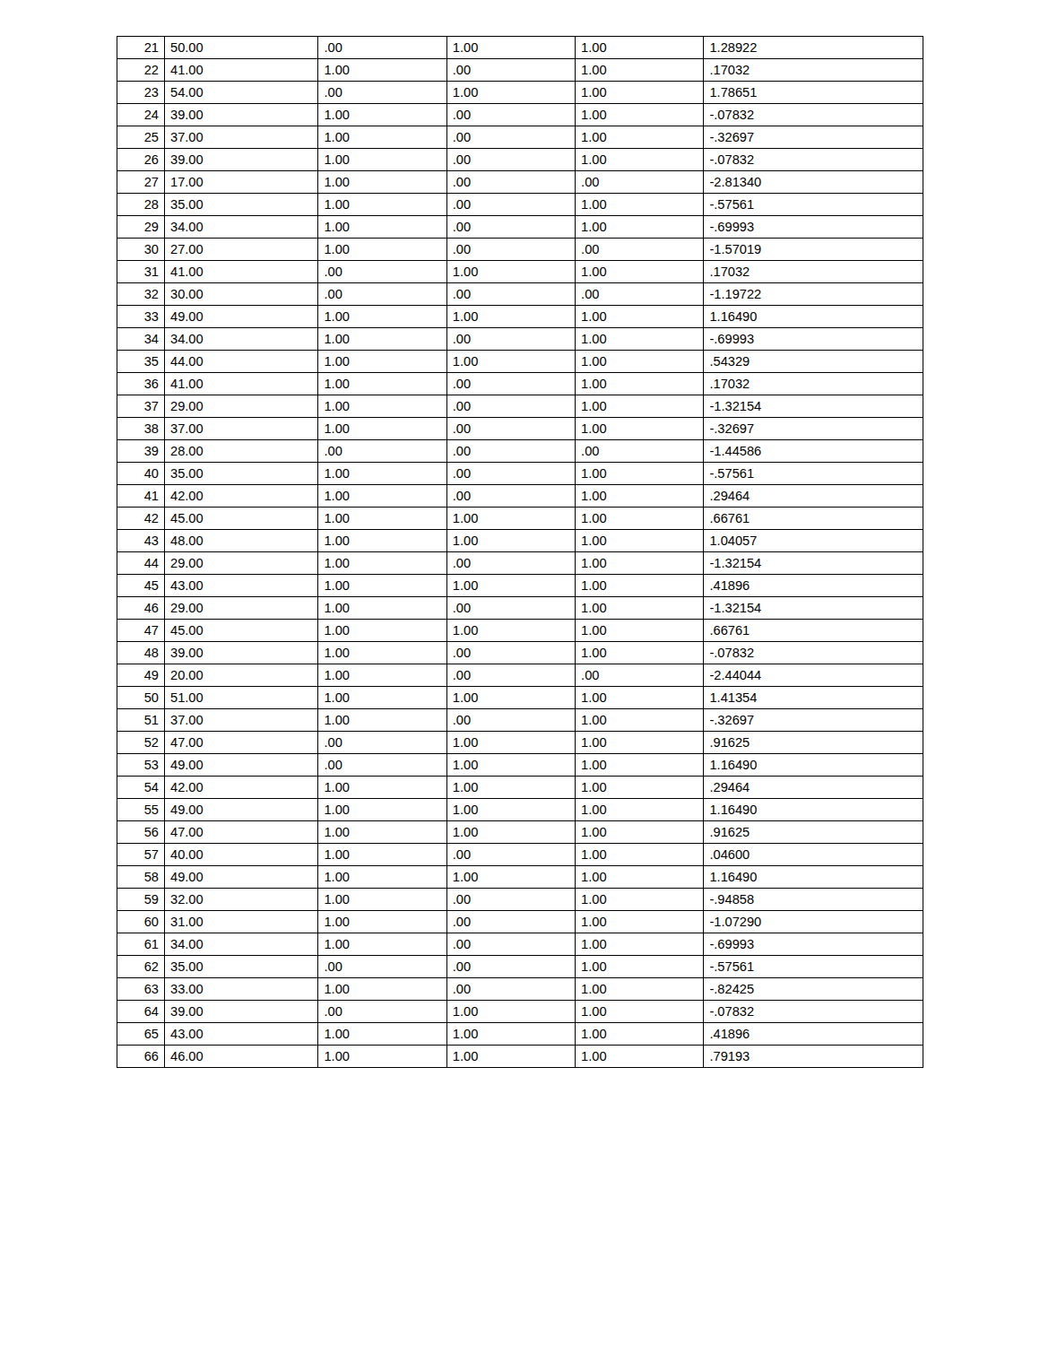| 21 | 50.00 | .00 | 1.00 | 1.00 | 1.28922 |
| 22 | 41.00 | 1.00 | .00 | 1.00 | .17032 |
| 23 | 54.00 | .00 | 1.00 | 1.00 | 1.78651 |
| 24 | 39.00 | 1.00 | .00 | 1.00 | -.07832 |
| 25 | 37.00 | 1.00 | .00 | 1.00 | -.32697 |
| 26 | 39.00 | 1.00 | .00 | 1.00 | -.07832 |
| 27 | 17.00 | 1.00 | .00 | .00 | -2.81340 |
| 28 | 35.00 | 1.00 | .00 | 1.00 | -.57561 |
| 29 | 34.00 | 1.00 | .00 | 1.00 | -.69993 |
| 30 | 27.00 | 1.00 | .00 | .00 | -1.57019 |
| 31 | 41.00 | .00 | 1.00 | 1.00 | .17032 |
| 32 | 30.00 | .00 | .00 | .00 | -1.19722 |
| 33 | 49.00 | 1.00 | 1.00 | 1.00 | 1.16490 |
| 34 | 34.00 | 1.00 | .00 | 1.00 | -.69993 |
| 35 | 44.00 | 1.00 | 1.00 | 1.00 | .54329 |
| 36 | 41.00 | 1.00 | .00 | 1.00 | .17032 |
| 37 | 29.00 | 1.00 | .00 | 1.00 | -1.32154 |
| 38 | 37.00 | 1.00 | .00 | 1.00 | -.32697 |
| 39 | 28.00 | .00 | .00 | .00 | -1.44586 |
| 40 | 35.00 | 1.00 | .00 | 1.00 | -.57561 |
| 41 | 42.00 | 1.00 | .00 | 1.00 | .29464 |
| 42 | 45.00 | 1.00 | 1.00 | 1.00 | .66761 |
| 43 | 48.00 | 1.00 | 1.00 | 1.00 | 1.04057 |
| 44 | 29.00 | 1.00 | .00 | 1.00 | -1.32154 |
| 45 | 43.00 | 1.00 | 1.00 | 1.00 | .41896 |
| 46 | 29.00 | 1.00 | .00 | 1.00 | -1.32154 |
| 47 | 45.00 | 1.00 | 1.00 | 1.00 | .66761 |
| 48 | 39.00 | 1.00 | .00 | 1.00 | -.07832 |
| 49 | 20.00 | 1.00 | .00 | .00 | -2.44044 |
| 50 | 51.00 | 1.00 | 1.00 | 1.00 | 1.41354 |
| 51 | 37.00 | 1.00 | .00 | 1.00 | -.32697 |
| 52 | 47.00 | .00 | 1.00 | 1.00 | .91625 |
| 53 | 49.00 | .00 | 1.00 | 1.00 | 1.16490 |
| 54 | 42.00 | 1.00 | 1.00 | 1.00 | .29464 |
| 55 | 49.00 | 1.00 | 1.00 | 1.00 | 1.16490 |
| 56 | 47.00 | 1.00 | 1.00 | 1.00 | .91625 |
| 57 | 40.00 | 1.00 | .00 | 1.00 | .04600 |
| 58 | 49.00 | 1.00 | 1.00 | 1.00 | 1.16490 |
| 59 | 32.00 | 1.00 | .00 | 1.00 | -.94858 |
| 60 | 31.00 | 1.00 | .00 | 1.00 | -1.07290 |
| 61 | 34.00 | 1.00 | .00 | 1.00 | -.69993 |
| 62 | 35.00 | .00 | .00 | 1.00 | -.57561 |
| 63 | 33.00 | 1.00 | .00 | 1.00 | -.82425 |
| 64 | 39.00 | .00 | 1.00 | 1.00 | -.07832 |
| 65 | 43.00 | 1.00 | 1.00 | 1.00 | .41896 |
| 66 | 46.00 | 1.00 | 1.00 | 1.00 | .79193 |